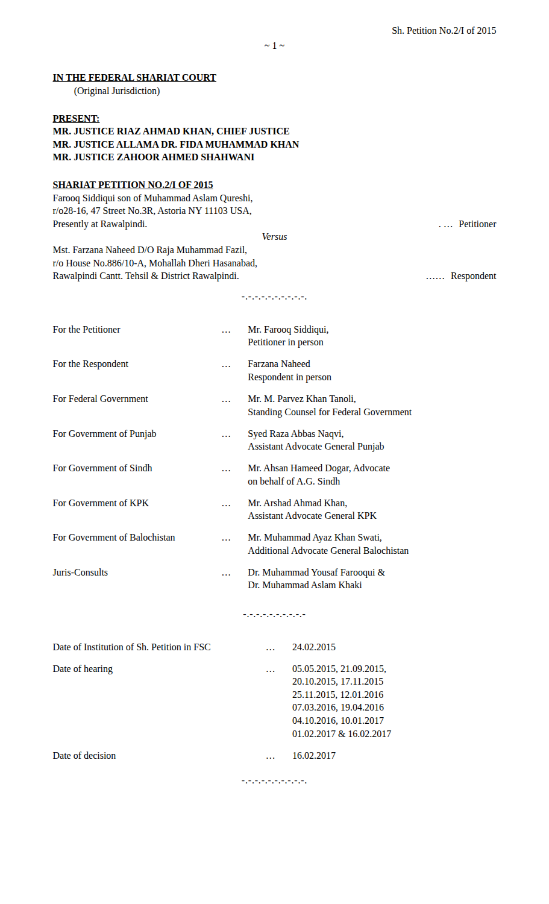Sh. Petition No.2/I of 2015
~ 1 ~
IN THE FEDERAL SHARIAT COURT
(Original Jurisdiction)
PRESENT:
MR. JUSTICE RIAZ AHMAD KHAN, CHIEF JUSTICE
MR. JUSTICE ALLAMA DR. FIDA MUHAMMAD KHAN
MR. JUSTICE ZAHOOR AHMED SHAHWANI
SHARIAT PETITION NO.2/I OF 2015
Farooq Siddiqui son of Muhammad Aslam Qureshi,
r/o28-16, 47 Street No.3R, Astoria NY 11103 USA,
Presently at Rawalpindi. . …Petitioner
Versus
Mst. Farzana Naheed D/O Raja Muhammad Fazil,
r/o House No.886/10-A, Mohallah Dheri Hasanabad,
Rawalpindi Cantt. Tehsil & District Rawalpindi. ……Respondent
-.-.-.-.-.-.-.-.-.-.
| For the Petitioner | … | Mr. Farooq Siddiqui, Petitioner in person |
| For the Respondent | … | Farzana Naheed Respondent in person |
| For Federal Government | … | Mr. M. Parvez Khan Tanoli, Standing Counsel for Federal Government |
| For Government of Punjab | … | Syed Raza Abbas Naqvi, Assistant Advocate General Punjab |
| For Government of Sindh | … | Mr. Ahsan Hameed Dogar, Advocate on behalf of A.G. Sindh |
| For Government of KPK | … | Mr. Arshad Ahmad Khan, Assistant Advocate General KPK |
| For Government of Balochistan | … | Mr. Muhammad Ayaz Khan Swati, Additional Advocate General Balochistan |
| Juris-Consults | … | Dr. Muhammad Yousaf Farooqui & Dr. Muhammad Aslam Khaki |
-.-.-.-.-.-.-.-.-.-
| Date of Institution of Sh. Petition in FSC | … | 24.02.2015 |
| Date of hearing | … | 05.05.2015, 21.09.2015, 20.10.2015, 17.11.2015 25.11.2015, 12.01.2016 07.03.2016, 19.04.2016 04.10.2016, 10.01.2017 01.02.2017 & 16.02.2017 |
| Date of decision | … | 16.02.2017 |
-.-.-.-.-.-.-.-.-.-.